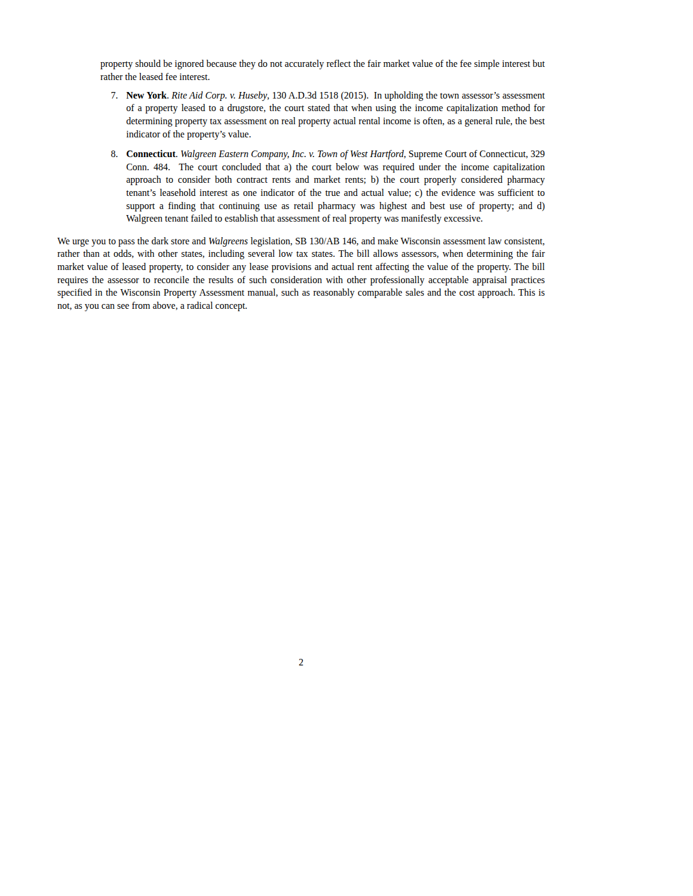property should be ignored because they do not accurately reflect the fair market value of the fee simple interest but rather the leased fee interest.
New York. Rite Aid Corp. v. Huseby, 130 A.D.3d 1518 (2015). In upholding the town assessor’s assessment of a property leased to a drugstore, the court stated that when using the income capitalization method for determining property tax assessment on real property actual rental income is often, as a general rule, the best indicator of the property’s value.
Connecticut. Walgreen Eastern Company, Inc. v. Town of West Hartford, Supreme Court of Connecticut, 329 Conn. 484. The court concluded that a) the court below was required under the income capitalization approach to consider both contract rents and market rents; b) the court properly considered pharmacy tenant’s leasehold interest as one indicator of the true and actual value; c) the evidence was sufficient to support a finding that continuing use as retail pharmacy was highest and best use of property; and d) Walgreen tenant failed to establish that assessment of real property was manifestly excessive.
We urge you to pass the dark store and Walgreens legislation, SB 130/AB 146, and make Wisconsin assessment law consistent, rather than at odds, with other states, including several low tax states. The bill allows assessors, when determining the fair market value of leased property, to consider any lease provisions and actual rent affecting the value of the property. The bill requires the assessor to reconcile the results of such consideration with other professionally acceptable appraisal practices specified in the Wisconsin Property Assessment manual, such as reasonably comparable sales and the cost approach. This is not, as you can see from above, a radical concept.
2